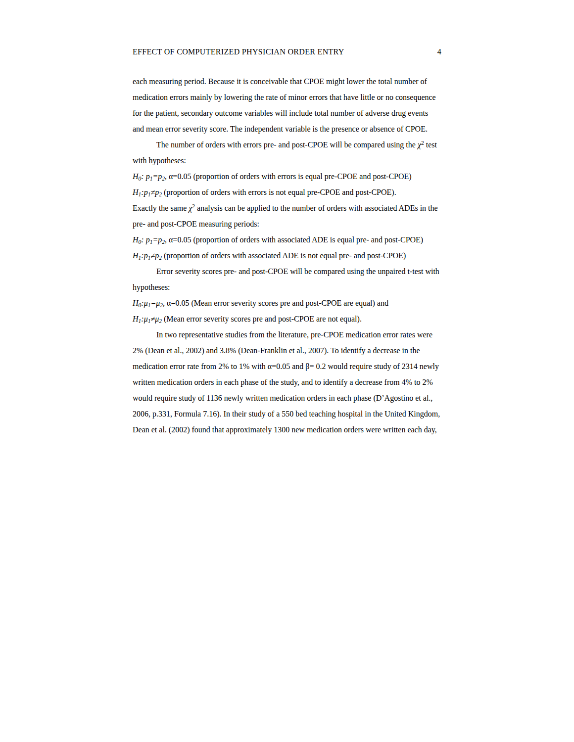Effect of Computerized Physician Order Entry 4
each measuring period. Because it is conceivable that CPOE might lower the total number of medication errors mainly by lowering the rate of minor errors that have little or no consequence for the patient, secondary outcome variables will include total number of adverse drug events and mean error severity score. The independent variable is the presence or absence of CPOE.
The number of orders with errors pre- and post-CPOE will be compared using the χ2 test with hypotheses:
H0: p1=p2, α=0.05 (proportion of orders with errors is equal pre-CPOE and post-CPOE)
H1:p1≠p2 (proportion of orders with errors is not equal pre-CPOE and post-CPOE).
Exactly the same χ2 analysis can be applied to the number of orders with associated ADEs in the pre- and post-CPOE measuring periods:
H0: p1=p2, α=0.05 (proportion of orders with associated ADE is equal pre- and post-CPOE)
H1:p1≠p2 (proportion of orders with associated ADE is not equal pre- and post-CPOE)
Error severity scores pre- and post-CPOE will be compared using the unpaired t-test with hypotheses:
H0:μ1=μ2, α=0.05 (Mean error severity scores pre and post-CPOE are equal) and
H1:μ1≠μ2 (Mean error severity scores pre and post-CPOE are not equal).
In two representative studies from the literature, pre-CPOE medication error rates were 2% (Dean et al., 2002) and 3.8% (Dean-Franklin et al., 2007). To identify a decrease in the medication error rate from 2% to 1% with α=0.05 and β= 0.2 would require study of 2314 newly written medication orders in each phase of the study, and to identify a decrease from 4% to 2% would require study of 1136 newly written medication orders in each phase (D’Agostino et al., 2006, p.331, Formula 7.16). In their study of a 550 bed teaching hospital in the United Kingdom, Dean et al. (2002) found that approximately 1300 new medication orders were written each day,